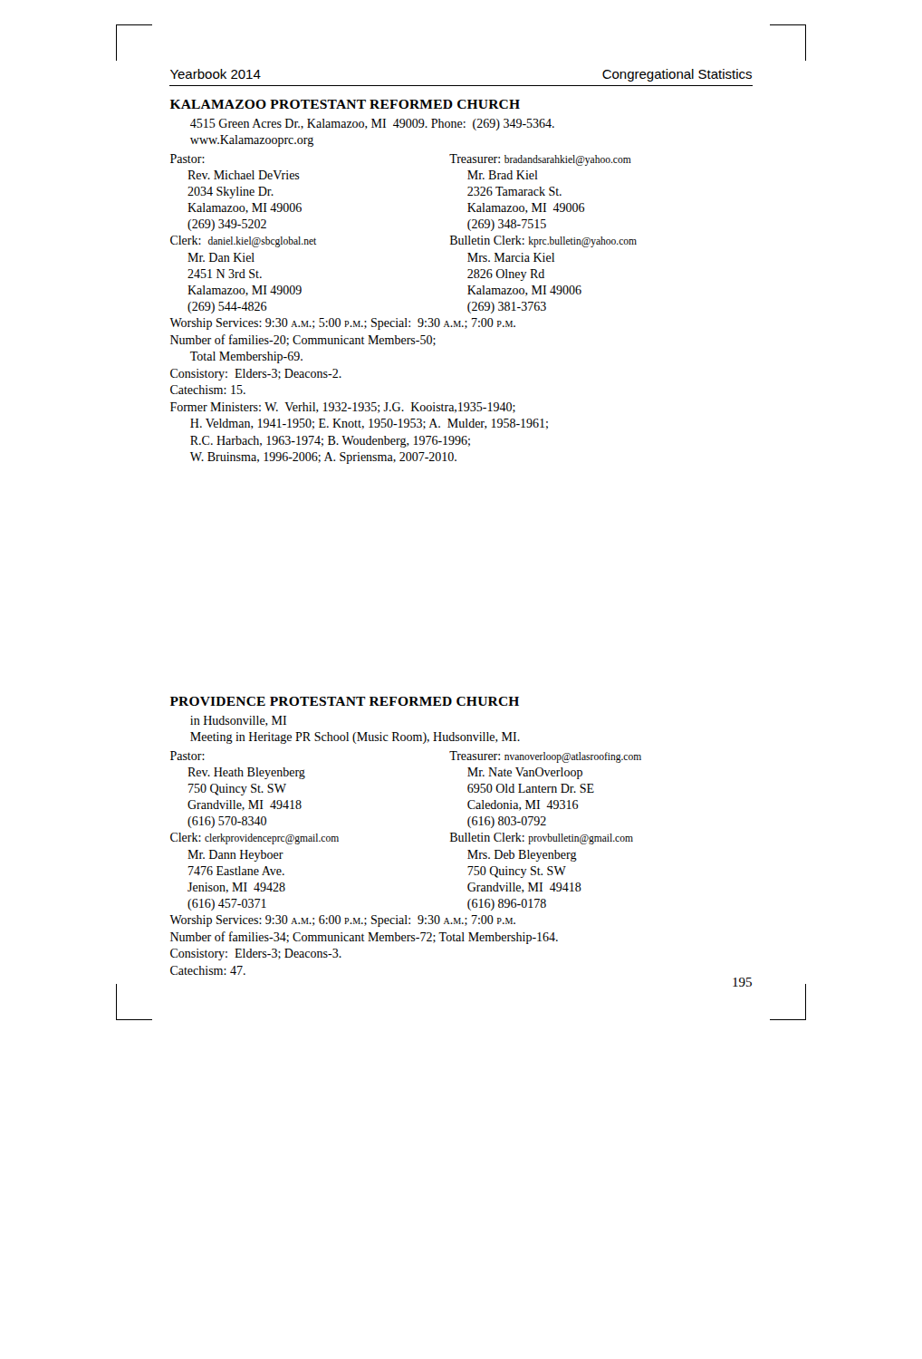Yearbook 2014
Congregational Statistics
KALAMAZOO PROTESTANT REFORMED CHURCH
4515 Green Acres Dr., Kalamazoo, MI 49009. Phone: (269) 349-5364. www.Kalamazooprc.org
| Pastor: Rev. Michael DeVries 2034 Skyline Dr. Kalamazoo, MI 49006 (269) 349-5202 | Treasurer: bradandsarahkiel@yahoo.com Mr. Brad Kiel 2326 Tamarack St. Kalamazoo, MI 49006 (269) 348-7515 |
| Clerk: daniel.kiel@sbcglobal.net Mr. Dan Kiel 2451 N 3rd St. Kalamazoo, MI 49009 (269) 544-4826 | Bulletin Clerk: kprc.bulletin@yahoo.com Mrs. Marcia Kiel 2826 Olney Rd Kalamazoo, MI 49006 (269) 381-3763 |
Worship Services: 9:30 a.m.; 5:00 p.m.; Special: 9:30 a.m.; 7:00 p.m.
Number of families-20; Communicant Members-50;
Total Membership-69.
Consistory: Elders-3; Deacons-2.
Catechism: 15.
Former Ministers: W. Verhil, 1932-1935; J.G. Kooistra,1935-1940;
H. Veldman, 1941-1950; E. Knott, 1950-1953; A. Mulder, 1958-1961;
R.C. Harbach, 1963-1974; B. Woudenberg, 1976-1996;
W. Bruinsma, 1996-2006; A. Spriensma, 2007-2010.
PROVIDENCE PROTESTANT REFORMED CHURCH
in Hudsonville, MI Meeting in Heritage PR School (Music Room), Hudsonville, MI.
| Pastor: Rev. Heath Bleyenberg 750 Quincy St. SW Grandville, MI 49418 (616) 570-8340 | Treasurer: nvanoverloop@atlasroofing.com Mr. Nate VanOverloop 6950 Old Lantern Dr. SE Caledonia, MI 49316 (616) 803-0792 |
| Clerk: clerkprovidenceprc@gmail.com Mr. Dann Heyboer 7476 Eastlane Ave. Jenison, MI 49428 (616) 457-0371 | Bulletin Clerk: provbulletin@gmail.com Mrs. Deb Bleyenberg 750 Quincy St. SW Grandville, MI 49418 (616) 896-0178 |
Worship Services: 9:30 a.m.; 6:00 p.m.; Special: 9:30 a.m.; 7:00 p.m.
Number of families-34; Communicant Members-72; Total Membership-164.
Consistory: Elders-3; Deacons-3.
Catechism: 47.
195